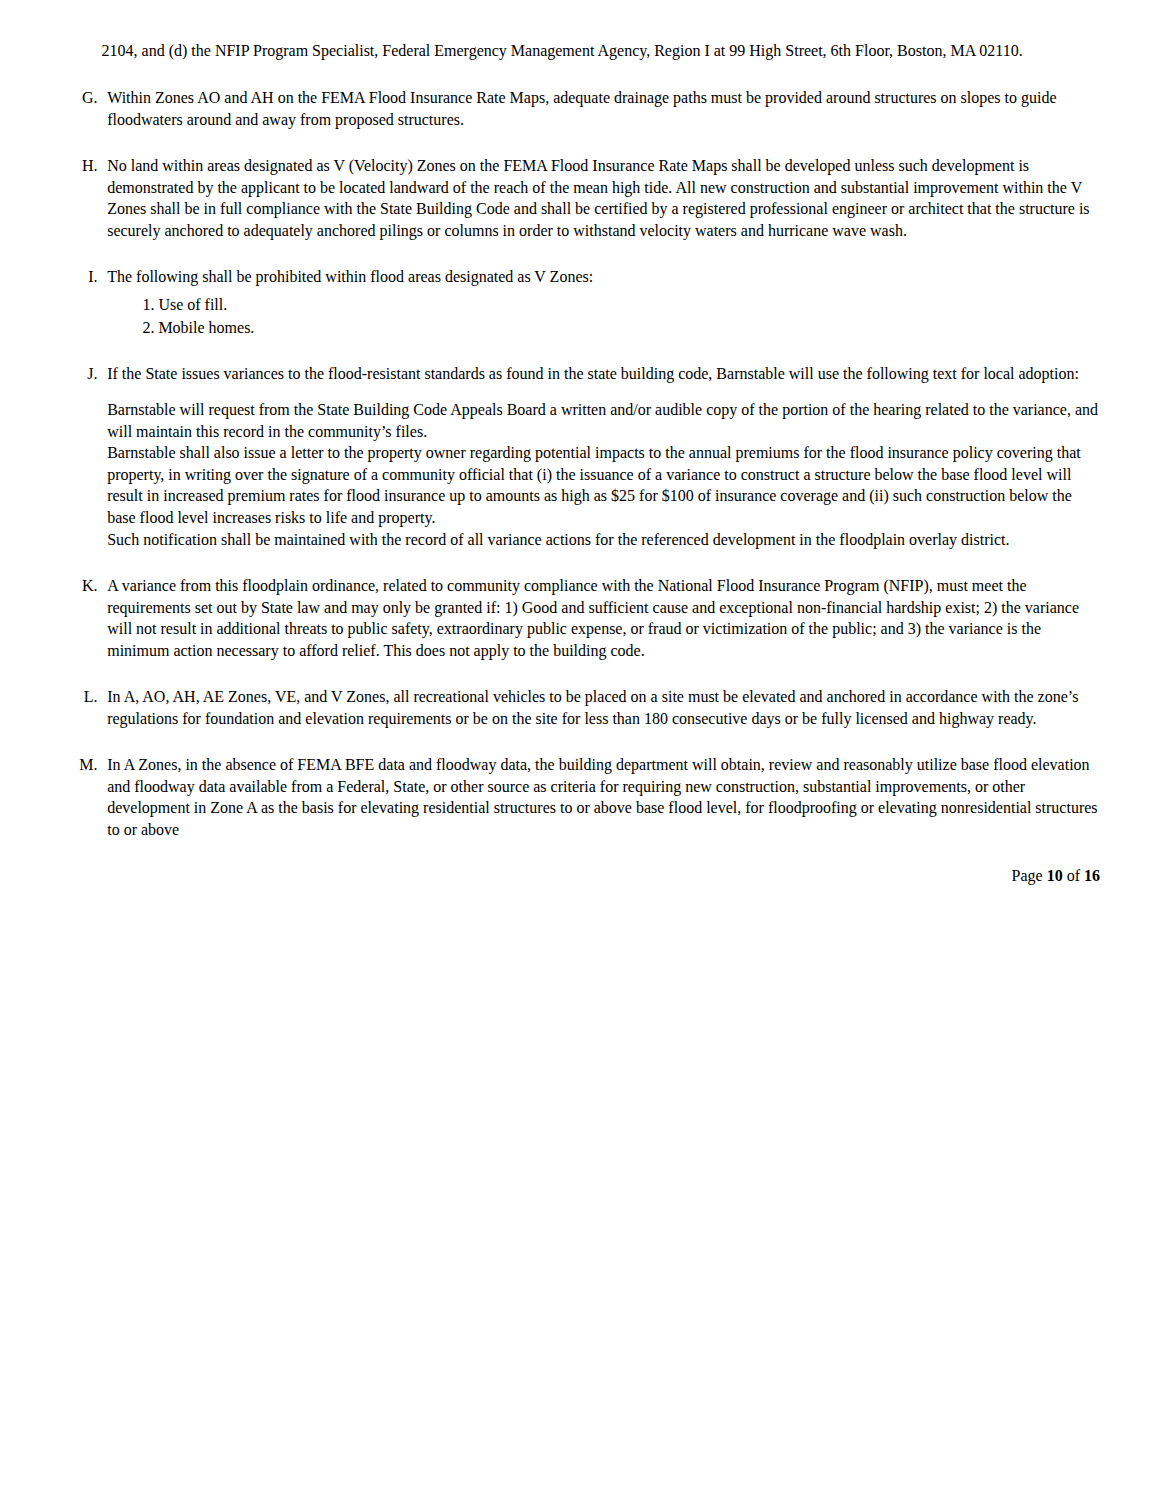2104, and (d) the NFIP Program Specialist, Federal Emergency Management Agency, Region I at 99 High Street, 6th Floor, Boston, MA 02110.
Within Zones AO and AH on the FEMA Flood Insurance Rate Maps, adequate drainage paths must be provided around structures on slopes to guide floodwaters around and away from proposed structures.
No land within areas designated as V (Velocity) Zones on the FEMA Flood Insurance Rate Maps shall be developed unless such development is demonstrated by the applicant to be located landward of the reach of the mean high tide. All new construction and substantial improvement within the V Zones shall be in full compliance with the State Building Code and shall be certified by a registered professional engineer or architect that the structure is securely anchored to adequately anchored pilings or columns in order to withstand velocity waters and hurricane wave wash.
The following shall be prohibited within flood areas designated as V Zones:
Use of fill.
Mobile homes.
If the State issues variances to the flood-resistant standards as found in the state building code, Barnstable will use the following text for local adoption:
Barnstable will request from the State Building Code Appeals Board a written and/or audible copy of the portion of the hearing related to the variance, and will maintain this record in the community’s files.
Barnstable shall also issue a letter to the property owner regarding potential impacts to the annual premiums for the flood insurance policy covering that property, in writing over the signature of a community official that (i) the issuance of a variance to construct a structure below the base flood level will result in increased premium rates for flood insurance up to amounts as high as $25 for $100 of insurance coverage and (ii) such construction below the base flood level increases risks to life and property.
Such notification shall be maintained with the record of all variance actions for the referenced development in the floodplain overlay district.
A variance from this floodplain ordinance, related to community compliance with the National Flood Insurance Program (NFIP), must meet the requirements set out by State law and may only be granted if: 1) Good and sufficient cause and exceptional non-financial hardship exist; 2) the variance will not result in additional threats to public safety, extraordinary public expense, or fraud or victimization of the public; and 3) the variance is the minimum action necessary to afford relief. This does not apply to the building code.
In A, AO, AH, AE Zones, VE, and V Zones, all recreational vehicles to be placed on a site must be elevated and anchored in accordance with the zone’s regulations for foundation and elevation requirements or be on the site for less than 180 consecutive days or be fully licensed and highway ready.
In A Zones, in the absence of FEMA BFE data and floodway data, the building department will obtain, review and reasonably utilize base flood elevation and floodway data available from a Federal, State, or other source as criteria for requiring new construction, substantial improvements, or other development in Zone A as the basis for elevating residential structures to or above base flood level, for floodproofing or elevating nonresidential structures to or above
Page 10 of 16